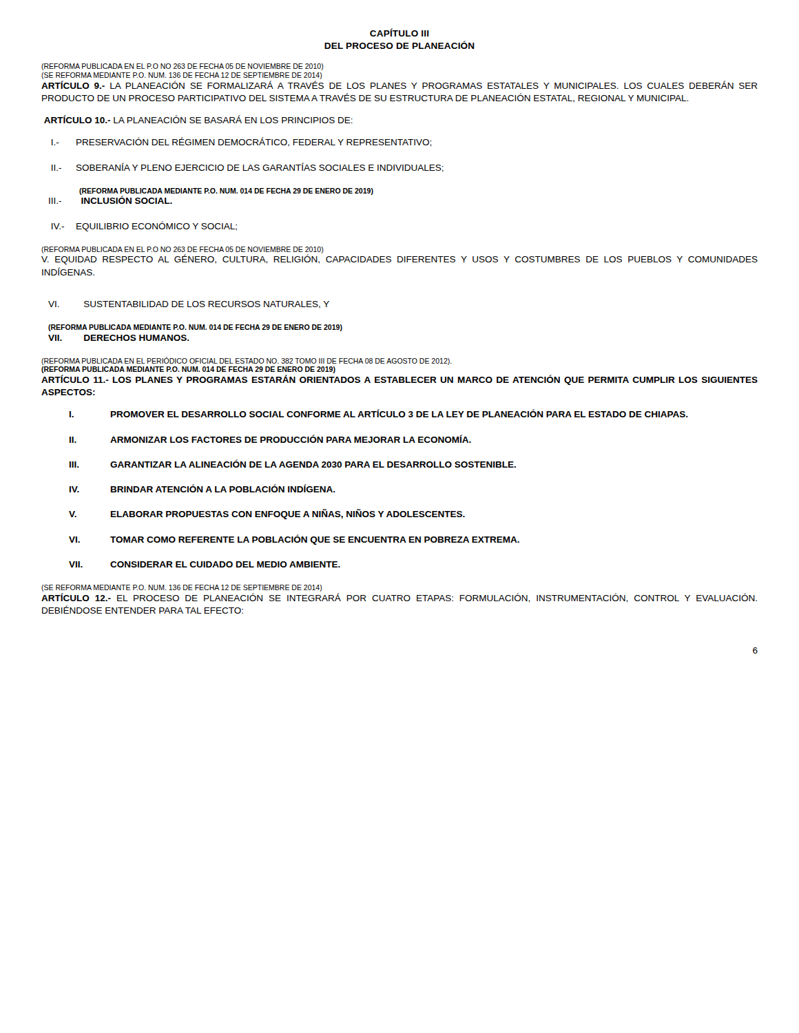CAPÍTULO III
DEL PROCESO DE PLANEACIÓN
(REFORMA PUBLICADA EN EL P.O NO 263 DE FECHA 05 DE NOVIEMBRE DE 2010)
(SE REFORMA MEDIANTE P.O. NUM. 136 DE FECHA 12 DE SEPTIEMBRE DE 2014)
ARTÍCULO 9.- LA PLANEACIÓN SE FORMALIZARÁ A TRAVÉS DE LOS PLANES Y PROGRAMAS ESTATALES Y MUNICIPALES. LOS CUALES DEBERÁN SER PRODUCTO DE UN PROCESO PARTICIPATIVO DEL SISTEMA A TRAVÉS DE SU ESTRUCTURA DE PLANEACIÓN ESTATAL, REGIONAL Y MUNICIPAL.
ARTÍCULO 10.- LA PLANEACIÓN SE BASARÁ EN LOS PRINCIPIOS DE:
I.-
PRESERVACIÓN DEL RÉGIMEN DEMOCRÁTICO, FEDERAL Y REPRESENTATIVO;
II.-
SOBERANÍA Y PLENO EJERCICIO DE LAS GARANTÍAS SOCIALES E INDIVIDUALES;
(REFORMA PUBLICADA MEDIANTE P.O. NUM. 014 DE FECHA 29 DE ENERO DE 2019)
III.-
INCLUSIÓN SOCIAL.
IV.-
EQUILIBRIO ECONÓMICO Y SOCIAL;
(REFORMA PUBLICADA EN EL P.O NO 263 DE FECHA 05 DE NOVIEMBRE DE 2010)
V. EQUIDAD RESPECTO AL GÉNERO, CULTURA, RELIGIÓN, CAPACIDADES DIFERENTES Y USOS Y COSTUMBRES DE LOS PUEBLOS Y COMUNIDADES INDÍGENAS.
VI.
SUSTENTABILIDAD DE LOS RECURSOS NATURALES, Y
(REFORMA PUBLICADA MEDIANTE P.O. NUM. 014 DE FECHA 29 DE ENERO DE 2019)
VII.
DERECHOS HUMANOS.
(REFORMA PUBLICADA EN EL PERIÓDICO OFICIAL DEL ESTADO NO. 382 TOMO III DE FECHA 08 DE AGOSTO DE 2012).
(REFORMA PUBLICADA MEDIANTE P.O. NUM. 014 DE FECHA 29 DE ENERO DE 2019)
ARTÍCULO 11.- LOS PLANES Y PROGRAMAS ESTARÁN ORIENTADOS A ESTABLECER UN MARCO DE ATENCIÓN QUE PERMITA CUMPLIR LOS SIGUIENTES ASPECTOS:
I.
PROMOVER EL DESARROLLO SOCIAL CONFORME AL ARTÍCULO 3 DE LA LEY DE PLANEACIÓN PARA EL ESTADO DE CHIAPAS.
II.
ARMONIZAR LOS FACTORES DE PRODUCCIÓN PARA MEJORAR LA ECONOMÍA.
III.
GARANTIZAR LA ALINEACIÓN DE LA AGENDA 2030 PARA EL DESARROLLO SOSTENIBLE.
IV.
BRINDAR ATENCIÓN A LA POBLACIÓN INDÍGENA.
V.
ELABORAR PROPUESTAS CON ENFOQUE A NIÑAS, NIÑOS Y ADOLESCENTES.
VI.
TOMAR COMO REFERENTE LA POBLACIÓN QUE SE ENCUENTRA EN POBREZA EXTREMA.
VII.
CONSIDERAR EL CUIDADO DEL MEDIO AMBIENTE.
(SE REFORMA MEDIANTE P.O. NUM. 136 DE FECHA 12 DE SEPTIEMBRE DE 2014)
ARTÍCULO 12.- EL PROCESO DE PLANEACIÓN SE INTEGRARÁ POR CUATRO ETAPAS: FORMULACIÓN, INSTRUMENTACIÓN, CONTROL Y EVALUACIÓN. DEBIÉNDOSE ENTENDER PARA TAL EFECTO:
6